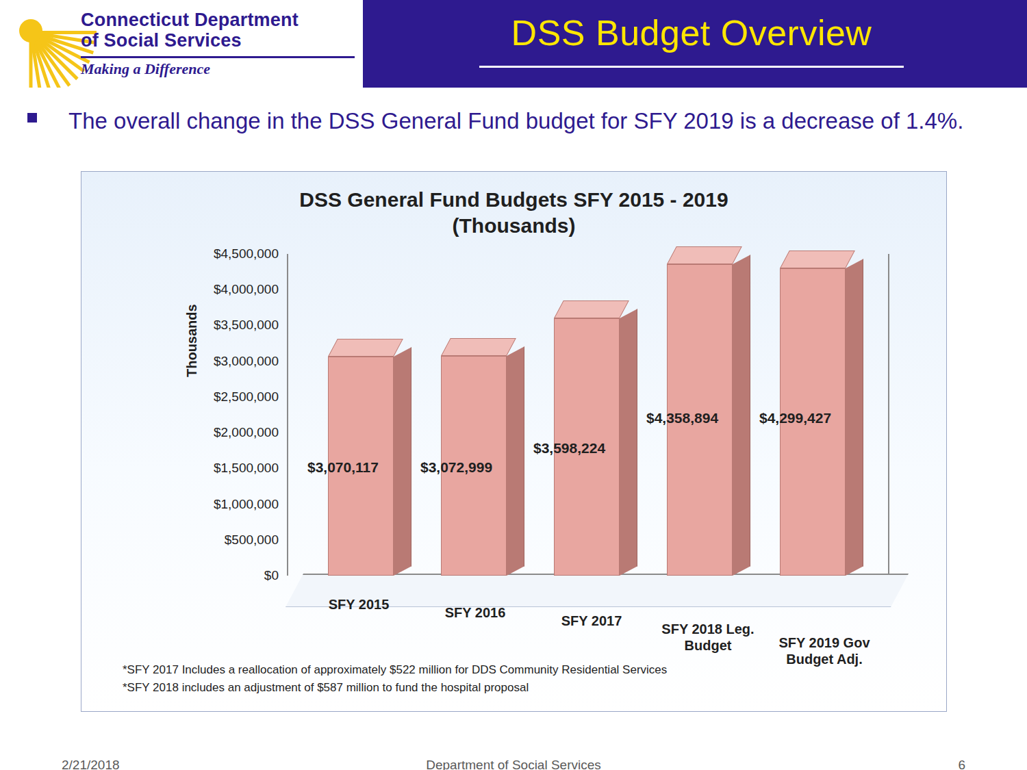Connecticut Department
of Social Services
Making a Difference
DSS Budget Overview
The overall change in the DSS General Fund budget for SFY 2019 is a decrease of 1.4%.
DSS General Fund Budgets SFY 2015 - 2019
(Thousands)
Thousands
$4,500,000
$4,000,000
$3,500,000
$3,000,000
$2,500,000
$2,000,000
$1,500,000
$1,000,000
$500,000
$0
$3,070,117
$3,072,999
$3,598,224
$4,358,894
$4,299,427
SFY 2015
SFY 2016
SFY 2017
SFY 2018 Leg.
Budget
SFY 2019 Gov
Budget Adj.
*SFY 2017 Includes a reallocation of approximately $522 million for DDS Community Residential Services
*SFY 2018 includes an adjustment of $587 million to fund the hospital proposal
2/21/2018 Department of Social Services 6